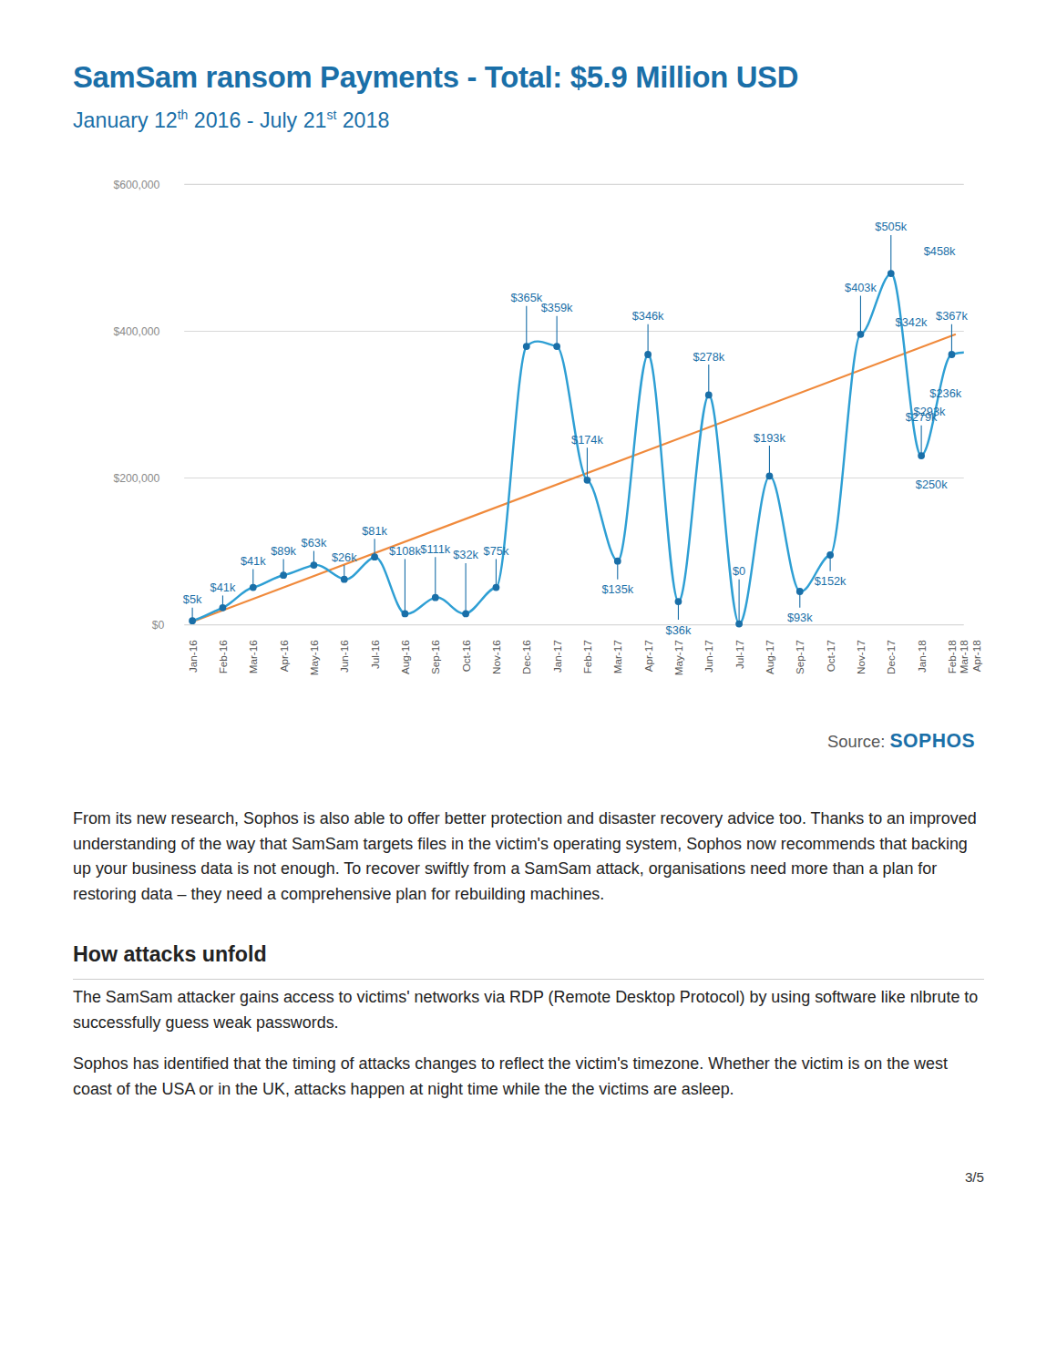SamSam ransom Payments - Total: $5.9 Million USD
January 12th 2016 - July 21st 2018
$600,000 $400,000 $200,000 $0 $5k $41k $41k $89k $63k $26k $81k $108k $111k $32k $75k $365k $359k $174k $135k $346k $36k $278k $0 $193k $93k $152k $403k $505k $279k $367k $342k $458k $236k $293k $250k Jan-16 Feb-16 Mar-16 Apr-16 May-16 Jun-16 Jul-16 Aug-16 Sep-16 Oct-16 Nov-16 Dec-16 Jan-17 Feb-17 Mar-17 Apr-17 May-17 Jun-17 Jul-17 Aug-17 Sep-17 Oct-17 Nov-17 Dec-17 Jan-18 Feb-18 Mar-18 Apr-18
Source: SOPHOS
From its new research, Sophos is also able to offer better protection and disaster recovery advice too. Thanks to an improved understanding of the way that SamSam targets files in the victim's operating system, Sophos now recommends that backing up your business data is not enough. To recover swiftly from a SamSam attack, organisations need more than a plan for restoring data – they need a comprehensive plan for rebuilding machines.
How attacks unfold
The SamSam attacker gains access to victims' networks via RDP (Remote Desktop Protocol) by using software like nlbrute to successfully guess weak passwords.
Sophos has identified that the timing of attacks changes to reflect the victim's timezone. Whether the victim is on the west coast of the USA or in the UK, attacks happen at night time while the the victims are asleep.
3/5